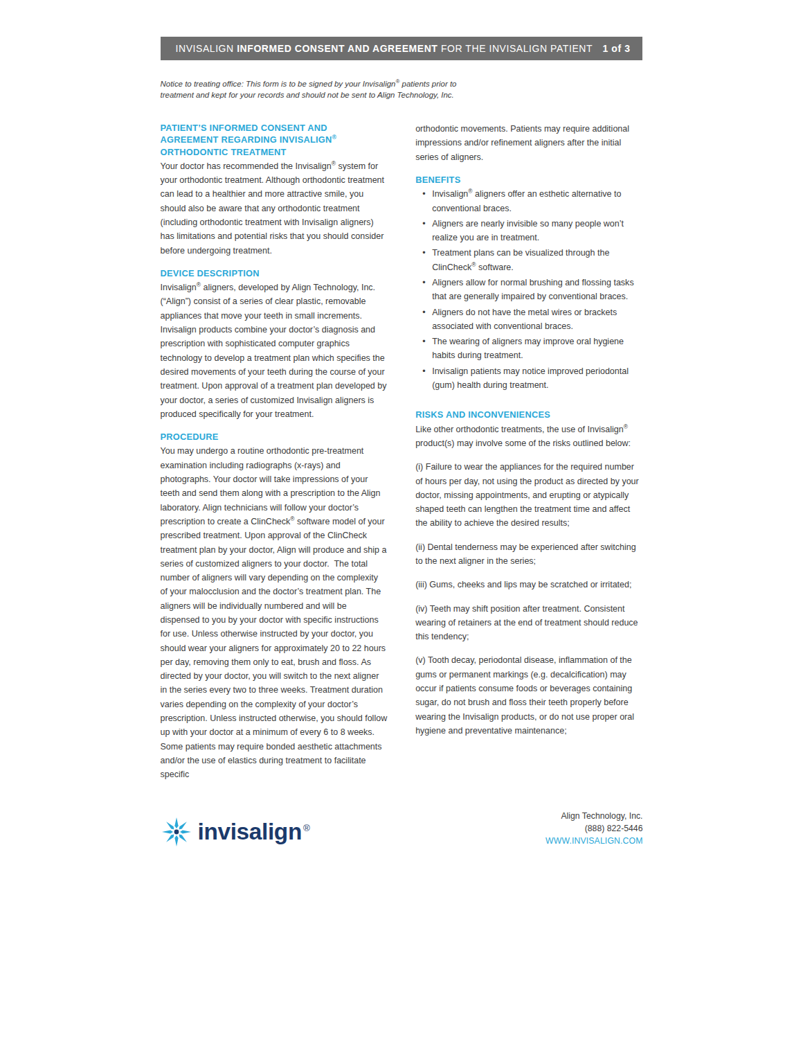Invisalign Informed Consent and Agreement for the Invisalign Patient
1 of 3
Notice to treating office: This form is to be signed by your Invisalign® patients prior to treatment and kept for your records and should not be sent to Align Technology, Inc.
Patient’s Informed Consent and
Agreement Regarding Invisalign®
Orthodontic Treatment
Your doctor has recommended the Invisalign® system for your orthodontic treatment. Although orthodontic treatment can lead to a healthier and more attractive smile, you should also be aware that any orthodontic treatment (including orthodontic treatment with Invisalign aligners) has limitations and potential risks that you should consider before undergoing treatment.
Device Description
Invisalign® aligners, developed by Align Technology, Inc. (“Align”) consist of a series of clear plastic, removable appliances that move your teeth in small increments. Invisalign products combine your doctor’s diagnosis and prescription with sophisticated computer graphics technology to develop a treatment plan which specifies the desired movements of your teeth during the course of your treatment. Upon approval of a treatment plan developed by your doctor, a series of customized Invisalign aligners is produced specifically for your treatment.
Procedure
You may undergo a routine orthodontic pre-treatment examination including radiographs (x-rays) and photographs. Your doctor will take impressions of your teeth and send them along with a prescription to the Align laboratory. Align technicians will follow your doctor’s prescription to create a ClinCheck® software model of your prescribed treatment. Upon approval of the ClinCheck treatment plan by your doctor, Align will produce and ship a series of customized aligners to your doctor. The total number of aligners will vary depending on the complexity of your malocclusion and the doctor’s treatment plan. The aligners will be individually numbered and will be dispensed to you by your doctor with specific instructions for use. Unless otherwise instructed by your doctor, you should wear your aligners for approximately 20 to 22 hours per day, removing them only to eat, brush and floss. As directed by your doctor, you will switch to the next aligner in the series every two to three weeks. Treatment duration varies depending on the complexity of your doctor’s prescription. Unless instructed otherwise, you should follow up with your doctor at a minimum of every 6 to 8 weeks. Some patients may require bonded aesthetic attachments and/or the use of elastics during treatment to facilitate specific
orthodontic movements. Patients may require additional impressions and/or refinement aligners after the initial series of aligners.
Benefits
Invisalign® aligners offer an esthetic alternative to conventional braces.
Aligners are nearly invisible so many people won’t realize you are in treatment.
Treatment plans can be visualized through the ClinCheck® software.
Aligners allow for normal brushing and flossing tasks that are generally impaired by conventional braces.
Aligners do not have the metal wires or brackets associated with conventional braces.
The wearing of aligners may improve oral hygiene habits during treatment.
Invisalign patients may notice improved periodontal (gum) health during treatment.
Risks and Inconveniences
Like other orthodontic treatments, the use of Invisalign® product(s) may involve some of the risks outlined below:
(i) Failure to wear the appliances for the required number of hours per day, not using the product as directed by your doctor, missing appointments, and erupting or atypically shaped teeth can lengthen the treatment time and affect the ability to achieve the desired results;
(ii) Dental tenderness may be experienced after switching to the next aligner in the series;
(iii) Gums, cheeks and lips may be scratched or irritated;
(iv) Teeth may shift position after treatment. Consistent wearing of retainers at the end of treatment should reduce this tendency;
(v) Tooth decay, periodontal disease, inflammation of the gums or permanent markings (e.g. decalcification) may occur if patients consume foods or beverages containing sugar, do not brush and floss their teeth properly before wearing the Invisalign products, or do not use proper oral hygiene and preventative maintenance;
invisalign®
Align Technology, Inc.
(888) 822-5446
WWW.INVISALIGN.COM